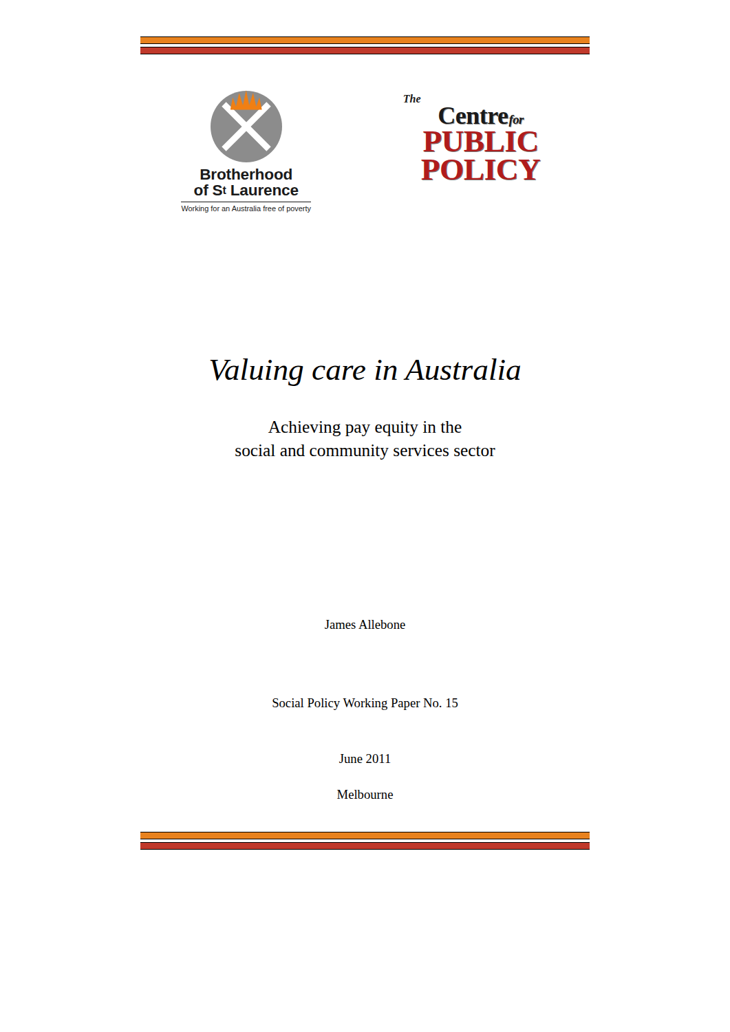Brotherhood
of St Laurence
Working for an Australia free of poverty
The
Centre for
PUBLIC
POLICY
Valuing care in Australia
Achieving pay equity in the
social and community services sector
James Allebone
Social Policy Working Paper No. 15
June 2011
Melbourne